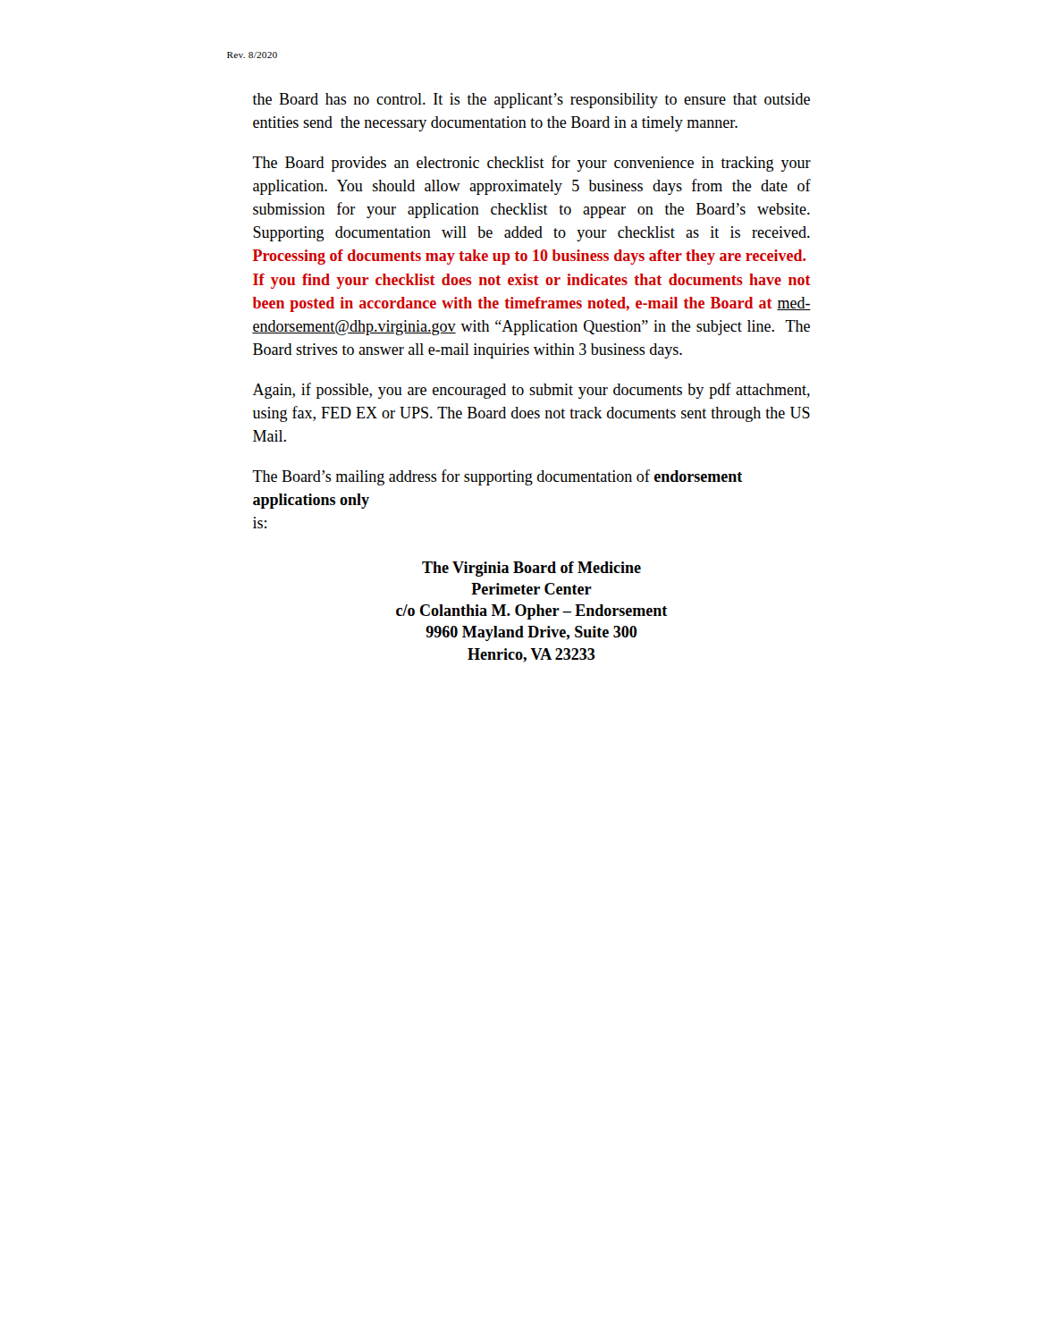Rev. 8/2020
the Board has no control. It is the applicant’s responsibility to ensure that outside entities send the necessary documentation to the Board in a timely manner.
The Board provides an electronic checklist for your convenience in tracking your application. You should allow approximately 5 business days from the date of submission for your application checklist to appear on the Board’s website. Supporting documentation will be added to your checklist as it is received. Processing of documents may take up to 10 business days after they are received. If you find your checklist does not exist or indicates that documents have not been posted in accordance with the timeframes noted, e-mail the Board at med-endorsement@dhp.virginia.gov with “Application Question” in the subject line. The Board strives to answer all e-mail inquiries within 3 business days.
Again, if possible, you are encouraged to submit your documents by pdf attachment, using fax, FED EX or UPS. The Board does not track documents sent through the US Mail.
The Board’s mailing address for supporting documentation of endorsement applications only is:
The Virginia Board of Medicine
Perimeter Center
c/o Colanthia M. Opher – Endorsement
9960 Mayland Drive, Suite 300
Henrico, VA 23233